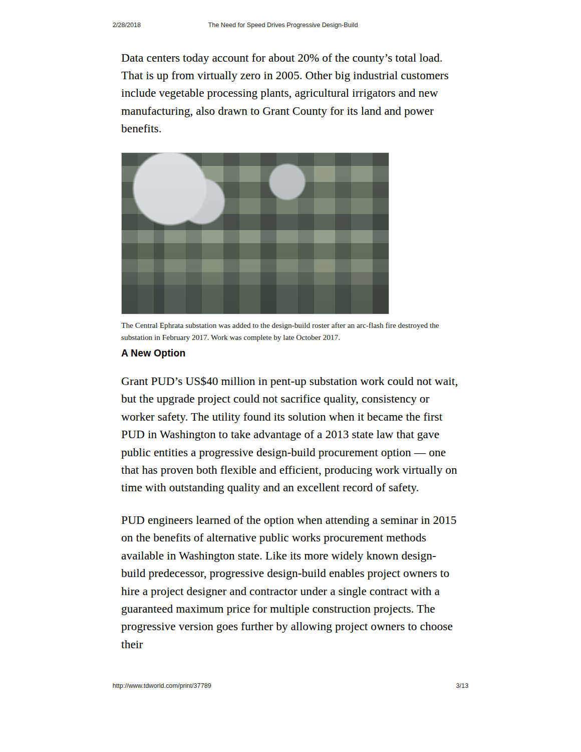2/28/2018 The Need for Speed Drives Progressive Design-Build
Data centers today account for about 20% of the county’s total load. That is up from virtually zero in 2005. Other big industrial customers include vegetable processing plants, agricultural irrigators and new manufacturing, also drawn to Grant County for its land and power benefits.
The Central Ephrata substation was added to the design-build roster after an arc-flash fire destroyed the substation in February 2017. Work was complete by late October 2017.
A New Option
Grant PUD’s US$40 million in pent-up substation work could not wait, but the upgrade project could not sacrifice quality, consistency or worker safety. The utility found its solution when it became the first PUD in Washington to take advantage of a 2013 state law that gave public entities a progressive design-build procurement option — one that has proven both flexible and efficient, producing work virtually on time with outstanding quality and an excellent record of safety.
PUD engineers learned of the option when attending a seminar in 2015 on the benefits of alternative public works procurement methods available in Washington state. Like its more widely known design-build predecessor, progressive design-build enables project owners to hire a project designer and contractor under a single contract with a guaranteed maximum price for multiple construction projects. The progressive version goes further by allowing project owners to choose their
http://www.tdworld.com/print/37789 3/13